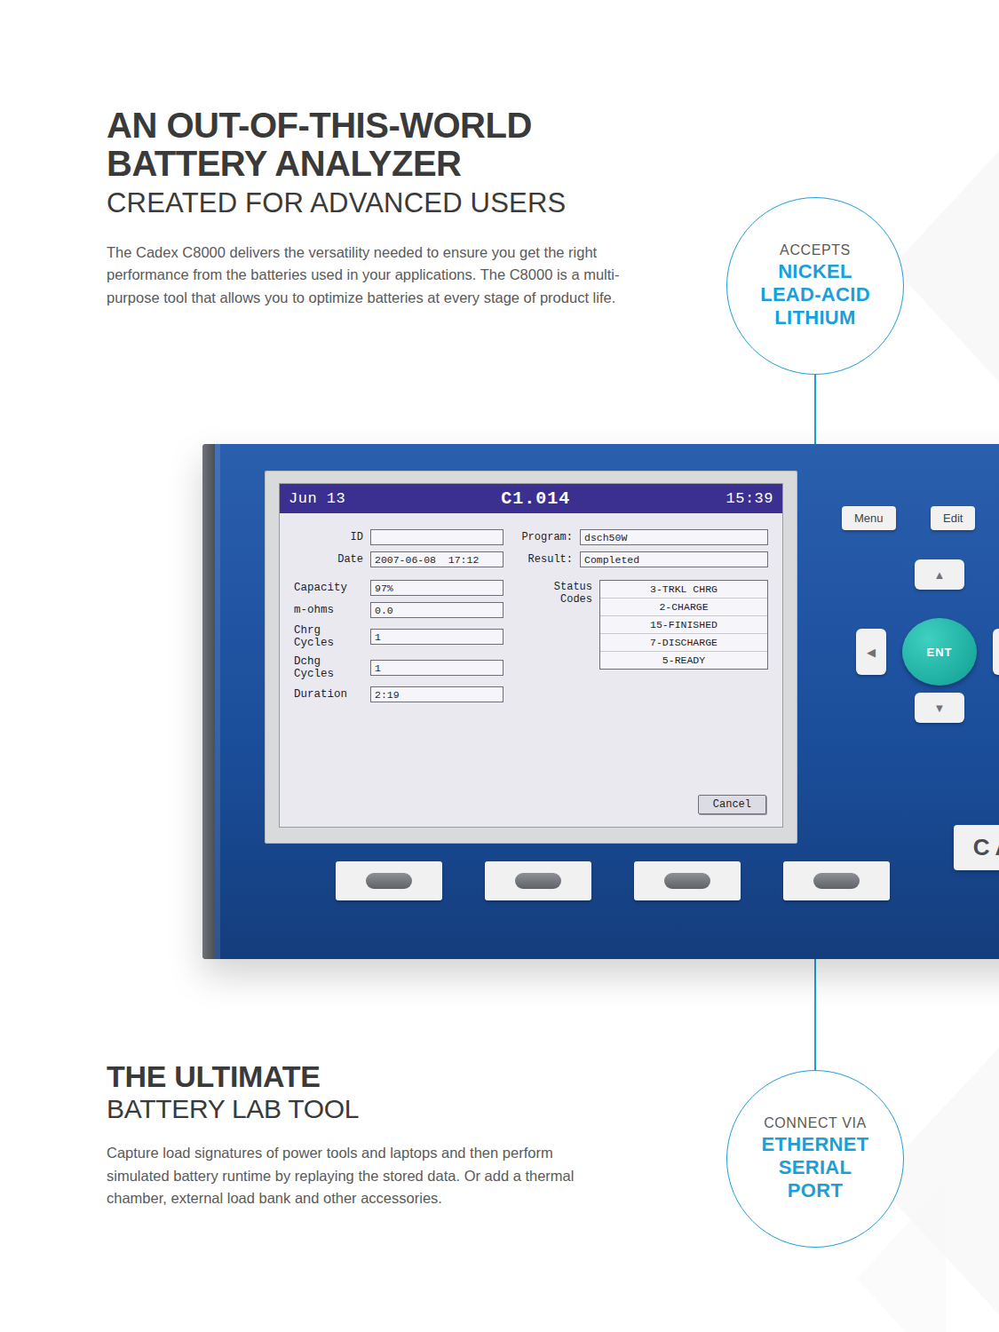AN OUT-OF-THIS-WORLD
BATTERY ANALYZER CREATED FOR ADVANCED USERS
The Cadex C8000 delivers the versatility needed to ensure you get the right performance from the batteries used in your applications. The C8000 is a multi-purpose tool that allows you to optimize batteries at every stage of product life.
Accepts
Nickel
Lead-Acid
Lithium
Jun 13 C1.014 15:39
ID
Program:
dsch50W
Date
2007-06-08 17:12
Result:
Completed
Capacity
97%
m-ohms
0.0
Chrg Cycles
1
Dchg Cycles
1
Duration
2:19
Status
Codes
3-TRKL CHRG
2-CHARGE
15-FINISHED
7-DISCHARGE
5-READY
Cancel
Menu
Edit
▲
◀
ENT
▶
▼
CAD
Connect via
Ethernet
Serial
Port
THE ULTIMATE BATTERY LAB TOOL
Capture load signatures of power tools and laptops and then perform simulated battery runtime by replaying the stored data. Or add a thermal chamber, external load bank and other accessories.